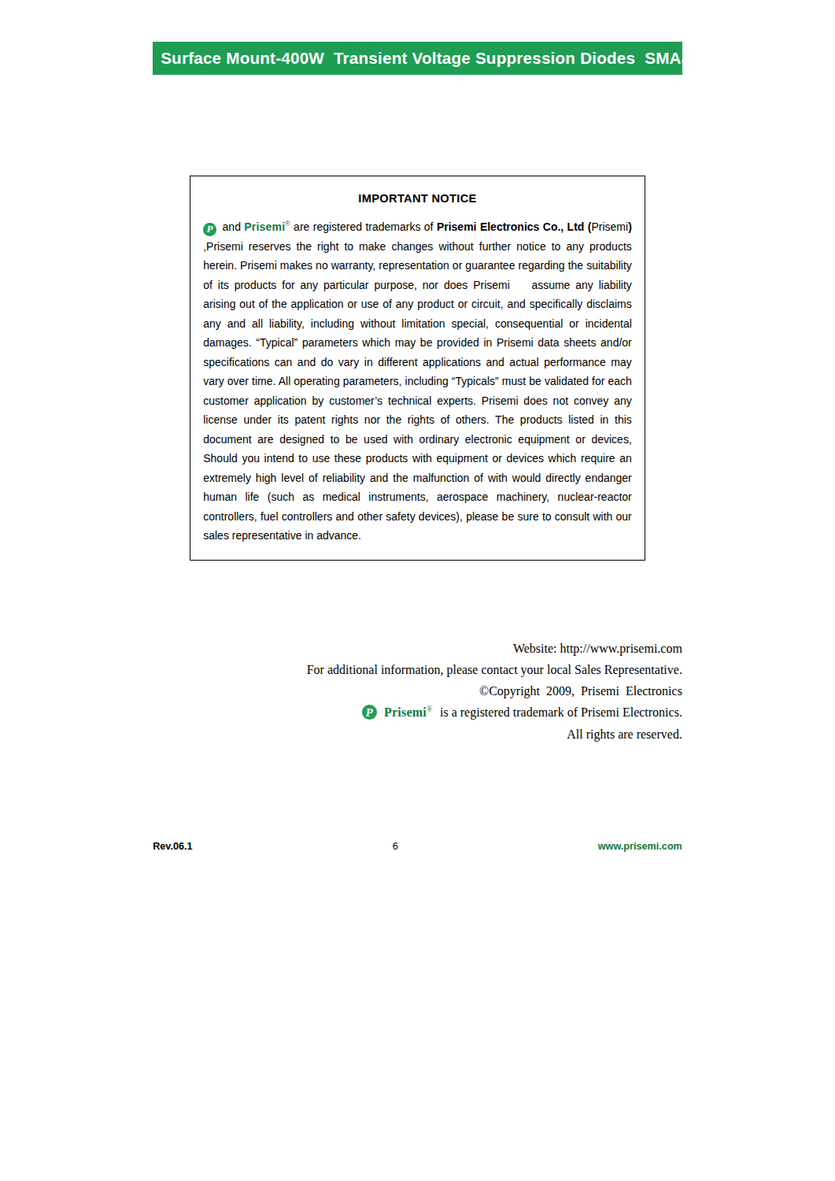Surface Mount-400W Transient Voltage Suppression Diodes SMAJ Series
IMPORTANT NOTICE
P and Prisemi® are registered trademarks of Prisemi Electronics Co., Ltd (Prisemi) ,Prisemi reserves the right to make changes without further notice to any products herein. Prisemi makes no warranty, representation or guarantee regarding the suitability of its products for any particular purpose, nor does Prisemi assume any liability arising out of the application or use of any product or circuit, and specifically disclaims any and all liability, including without limitation special, consequential or incidental damages. “Typical” parameters which may be provided in Prisemi data sheets and/or specifications can and do vary in different applications and actual performance may vary over time. All operating parameters, including “Typicals” must be validated for each customer application by customer’s technical experts. Prisemi does not convey any license under its patent rights nor the rights of others. The products listed in this document are designed to be used with ordinary electronic equipment or devices, Should you intend to use these products with equipment or devices which require an extremely high level of reliability and the malfunction of with would directly endanger human life (such as medical instruments, aerospace machinery, nuclear-reactor controllers, fuel controllers and other safety devices), please be sure to consult with our sales representative in advance.
Website: http://www.prisemi.com For additional information, please contact your local Sales Representative. ©Copyright 2009, Prisemi Electronics PPrisemi® is a registered trademark of Prisemi Electronics. All rights are reserved.
Rev.06.1 6 www.prisemi.com